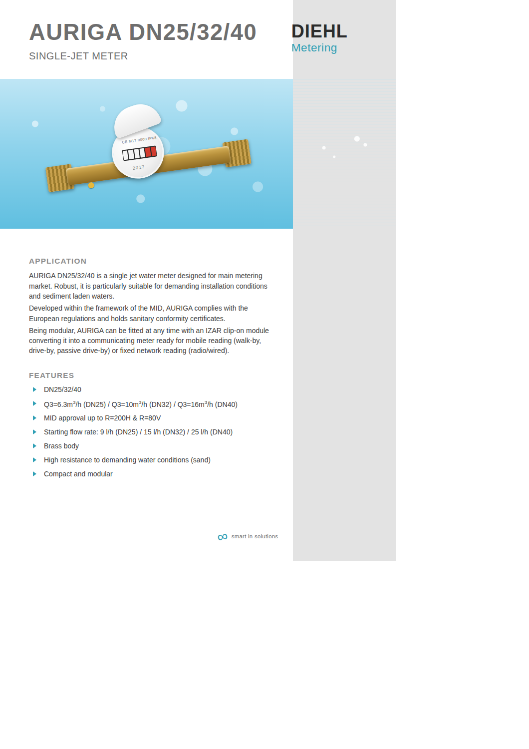AURIGA DN25/32/40
SINGLE-JET METER
DIEHL
Metering
CE M17 0000 IP68
2017
APPLICATION
AURIGA DN25/32/40 is a single jet water meter designed for main metering market. Robust, it is particularly suitable for demanding installation conditions and sediment laden waters.
Developed within the framework of the MID, AURIGA complies with the European regulations and holds sanitary conformity certificates.
Being modular, AURIGA can be fitted at any time with an IZAR clip-on module converting it into a communicating meter ready for mobile reading (walk-by, drive-by, passive drive-by) or fixed network reading (radio/wired).
FEATURES
DN25/32/40
Q3=6.3m3/h (DN25) / Q3=10m3/h (DN32) / Q3=16m3/h (DN40)
MID approval up to R=200H & R=80V
Starting flow rate: 9 l/h (DN25) / 15 l/h (DN32) / 25 l/h (DN40)
Brass body
High resistance to demanding water conditions (sand)
Compact and modular
∞ smart in solutions